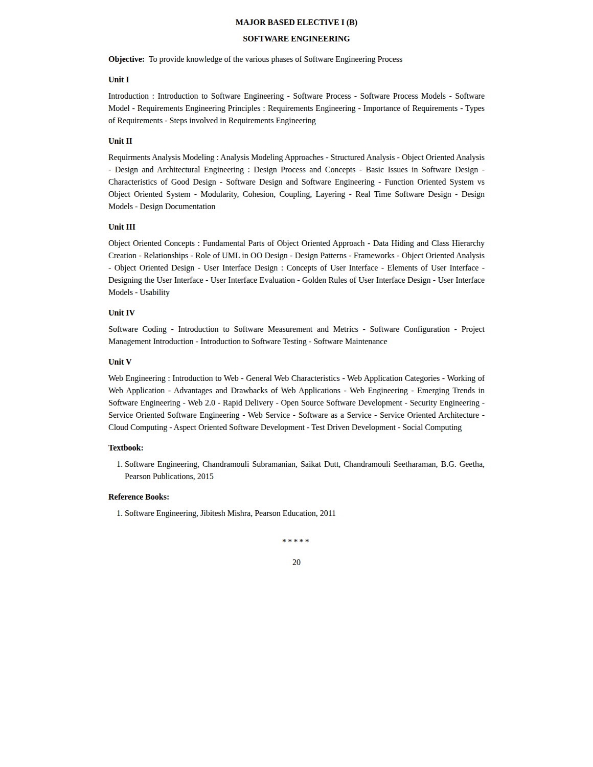MAJOR BASED ELECTIVE I (B)
SOFTWARE ENGINEERING
Objective: To provide knowledge of the various phases of Software Engineering Process
Unit I
Introduction : Introduction to Software Engineering - Software Process - Software Process Models - Software Model - Requirements Engineering Principles : Requirements Engineering - Importance of Requirements - Types of Requirements - Steps involved in Requirements Engineering
Unit II
Requirments Analysis Modeling : Analysis Modeling Approaches - Structured Analysis - Object Oriented Analysis - Design and Architectural Engineering : Design Process and Concepts - Basic Issues in Software Design - Characteristics of Good Design - Software Design and Software Engineering - Function Oriented System vs Object Oriented System - Modularity, Cohesion, Coupling, Layering - Real Time Software Design - Design Models - Design Documentation
Unit III
Object Oriented Concepts : Fundamental Parts of Object Oriented Approach - Data Hiding and Class Hierarchy Creation - Relationships - Role of UML in OO Design - Design Patterns - Frameworks - Object Oriented Analysis - Object Oriented Design - User Interface Design : Concepts of User Interface - Elements of User Interface - Designing the User Interface - User Interface Evaluation - Golden Rules of User Interface Design - User Interface Models - Usability
Unit IV
Software Coding - Introduction to Software Measurement and Metrics - Software Configuration - Project Management Introduction - Introduction to Software Testing - Software Maintenance
Unit V
Web Engineering : Introduction to Web - General Web Characteristics - Web Application Categories - Working of Web Application - Advantages and Drawbacks of Web Applications - Web Engineering - Emerging Trends in Software Engineering - Web 2.0 - Rapid Delivery - Open Source Software Development - Security Engineering - Service Oriented Software Engineering - Web Service - Software as a Service - Service Oriented Architecture - Cloud Computing - Aspect Oriented Software Development - Test Driven Development - Social Computing
Textbook:
Software Engineering, Chandramouli Subramanian, Saikat Dutt, Chandramouli Seetharaman, B.G. Geetha, Pearson Publications, 2015
Reference Books:
Software Engineering, Jibitesh Mishra, Pearson Education, 2011
*****
20